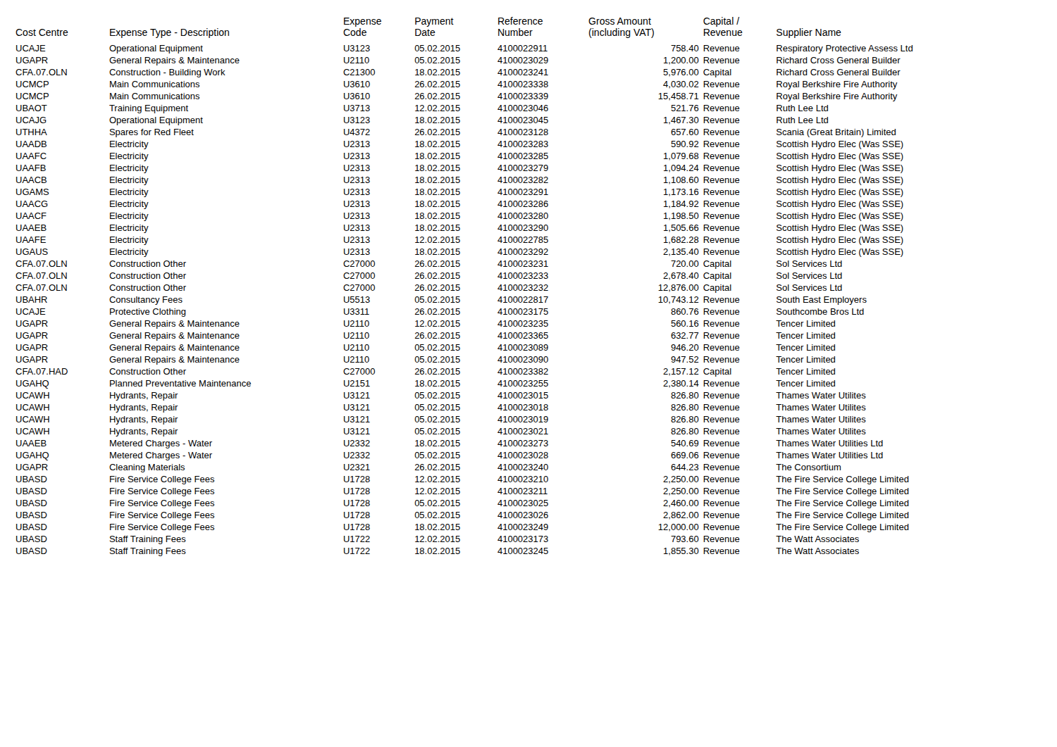| Cost Centre | Expense Type - Description | Expense Code | Payment Date | Reference Number | Gross Amount (including VAT) | Capital / Revenue | Supplier Name |
| --- | --- | --- | --- | --- | --- | --- | --- |
| UCAJE | Operational Equipment | U3123 | 05.02.2015 | 4100022911 | 758.40 | Revenue | Respiratory Protective Assess Ltd |
| UGAPR | General Repairs & Maintenance | U2110 | 05.02.2015 | 4100023029 | 1,200.00 | Revenue | Richard Cross General Builder |
| CFA.07.OLN | Construction - Building Work | C21300 | 18.02.2015 | 4100023241 | 5,976.00 | Capital | Richard Cross General Builder |
| UCMCP | Main Communications | U3610 | 26.02.2015 | 4100023338 | 4,030.02 | Revenue | Royal Berkshire Fire Authority |
| UCMCP | Main Communications | U3610 | 26.02.2015 | 4100023339 | 15,458.71 | Revenue | Royal Berkshire Fire Authority |
| UBAOT | Training Equipment | U3713 | 12.02.2015 | 4100023046 | 521.76 | Revenue | Ruth Lee Ltd |
| UCAJG | Operational Equipment | U3123 | 18.02.2015 | 4100023045 | 1,467.30 | Revenue | Ruth Lee Ltd |
| UTHHA | Spares for Red Fleet | U4372 | 26.02.2015 | 4100023128 | 657.60 | Revenue | Scania (Great Britain) Limited |
| UAADB | Electricity | U2313 | 18.02.2015 | 4100023283 | 590.92 | Revenue | Scottish Hydro Elec (Was SSE) |
| UAAFC | Electricity | U2313 | 18.02.2015 | 4100023285 | 1,079.68 | Revenue | Scottish Hydro Elec (Was SSE) |
| UAAFB | Electricity | U2313 | 18.02.2015 | 4100023279 | 1,094.24 | Revenue | Scottish Hydro Elec (Was SSE) |
| UAACB | Electricity | U2313 | 18.02.2015 | 4100023282 | 1,108.60 | Revenue | Scottish Hydro Elec (Was SSE) |
| UGAMS | Electricity | U2313 | 18.02.2015 | 4100023291 | 1,173.16 | Revenue | Scottish Hydro Elec (Was SSE) |
| UAACG | Electricity | U2313 | 18.02.2015 | 4100023286 | 1,184.92 | Revenue | Scottish Hydro Elec (Was SSE) |
| UAACF | Electricity | U2313 | 18.02.2015 | 4100023280 | 1,198.50 | Revenue | Scottish Hydro Elec (Was SSE) |
| UAAEB | Electricity | U2313 | 18.02.2015 | 4100023290 | 1,505.66 | Revenue | Scottish Hydro Elec (Was SSE) |
| UAAFE | Electricity | U2313 | 12.02.2015 | 4100022785 | 1,682.28 | Revenue | Scottish Hydro Elec (Was SSE) |
| UGAUS | Electricity | U2313 | 18.02.2015 | 4100023292 | 2,135.40 | Revenue | Scottish Hydro Elec (Was SSE) |
| CFA.07.OLN | Construction Other | C27000 | 26.02.2015 | 4100023231 | 720.00 | Capital | Sol Services Ltd |
| CFA.07.OLN | Construction Other | C27000 | 26.02.2015 | 4100023233 | 2,678.40 | Capital | Sol Services Ltd |
| CFA.07.OLN | Construction Other | C27000 | 26.02.2015 | 4100023232 | 12,876.00 | Capital | Sol Services Ltd |
| UBAHR | Consultancy Fees | U5513 | 05.02.2015 | 4100022817 | 10,743.12 | Revenue | South East Employers |
| UCAJE | Protective Clothing | U3311 | 26.02.2015 | 4100023175 | 860.76 | Revenue | Southcombe Bros Ltd |
| UGAPR | General Repairs & Maintenance | U2110 | 12.02.2015 | 4100023235 | 560.16 | Revenue | Tencer Limited |
| UGAPR | General Repairs & Maintenance | U2110 | 26.02.2015 | 4100023365 | 632.77 | Revenue | Tencer Limited |
| UGAPR | General Repairs & Maintenance | U2110 | 05.02.2015 | 4100023089 | 946.20 | Revenue | Tencer Limited |
| UGAPR | General Repairs & Maintenance | U2110 | 05.02.2015 | 4100023090 | 947.52 | Revenue | Tencer Limited |
| CFA.07.HAD | Construction Other | C27000 | 26.02.2015 | 4100023382 | 2,157.12 | Capital | Tencer Limited |
| UGAHQ | Planned Preventative Maintenance | U2151 | 18.02.2015 | 4100023255 | 2,380.14 | Revenue | Tencer Limited |
| UCAWH | Hydrants, Repair | U3121 | 05.02.2015 | 4100023015 | 826.80 | Revenue | Thames Water Utilites |
| UCAWH | Hydrants, Repair | U3121 | 05.02.2015 | 4100023018 | 826.80 | Revenue | Thames Water Utilites |
| UCAWH | Hydrants, Repair | U3121 | 05.02.2015 | 4100023019 | 826.80 | Revenue | Thames Water Utilites |
| UCAWH | Hydrants, Repair | U3121 | 05.02.2015 | 4100023021 | 826.80 | Revenue | Thames Water Utilites |
| UAAEB | Metered Charges - Water | U2332 | 18.02.2015 | 4100023273 | 540.69 | Revenue | Thames Water Utilities Ltd |
| UGAHQ | Metered Charges - Water | U2332 | 05.02.2015 | 4100023028 | 669.06 | Revenue | Thames Water Utilities Ltd |
| UGAPR | Cleaning Materials | U2321 | 26.02.2015 | 4100023240 | 644.23 | Revenue | The Consortium |
| UBASD | Fire Service College Fees | U1728 | 12.02.2015 | 4100023210 | 2,250.00 | Revenue | The Fire Service College Limited |
| UBASD | Fire Service College Fees | U1728 | 12.02.2015 | 4100023211 | 2,250.00 | Revenue | The Fire Service College Limited |
| UBASD | Fire Service College Fees | U1728 | 05.02.2015 | 4100023025 | 2,460.00 | Revenue | The Fire Service College Limited |
| UBASD | Fire Service College Fees | U1728 | 05.02.2015 | 4100023026 | 2,862.00 | Revenue | The Fire Service College Limited |
| UBASD | Fire Service College Fees | U1728 | 18.02.2015 | 4100023249 | 12,000.00 | Revenue | The Fire Service College Limited |
| UBASD | Staff Training Fees | U1722 | 12.02.2015 | 4100023173 | 793.60 | Revenue | The Watt Associates |
| UBASD | Staff Training Fees | U1722 | 18.02.2015 | 4100023245 | 1,855.30 | Revenue | The Watt Associates |